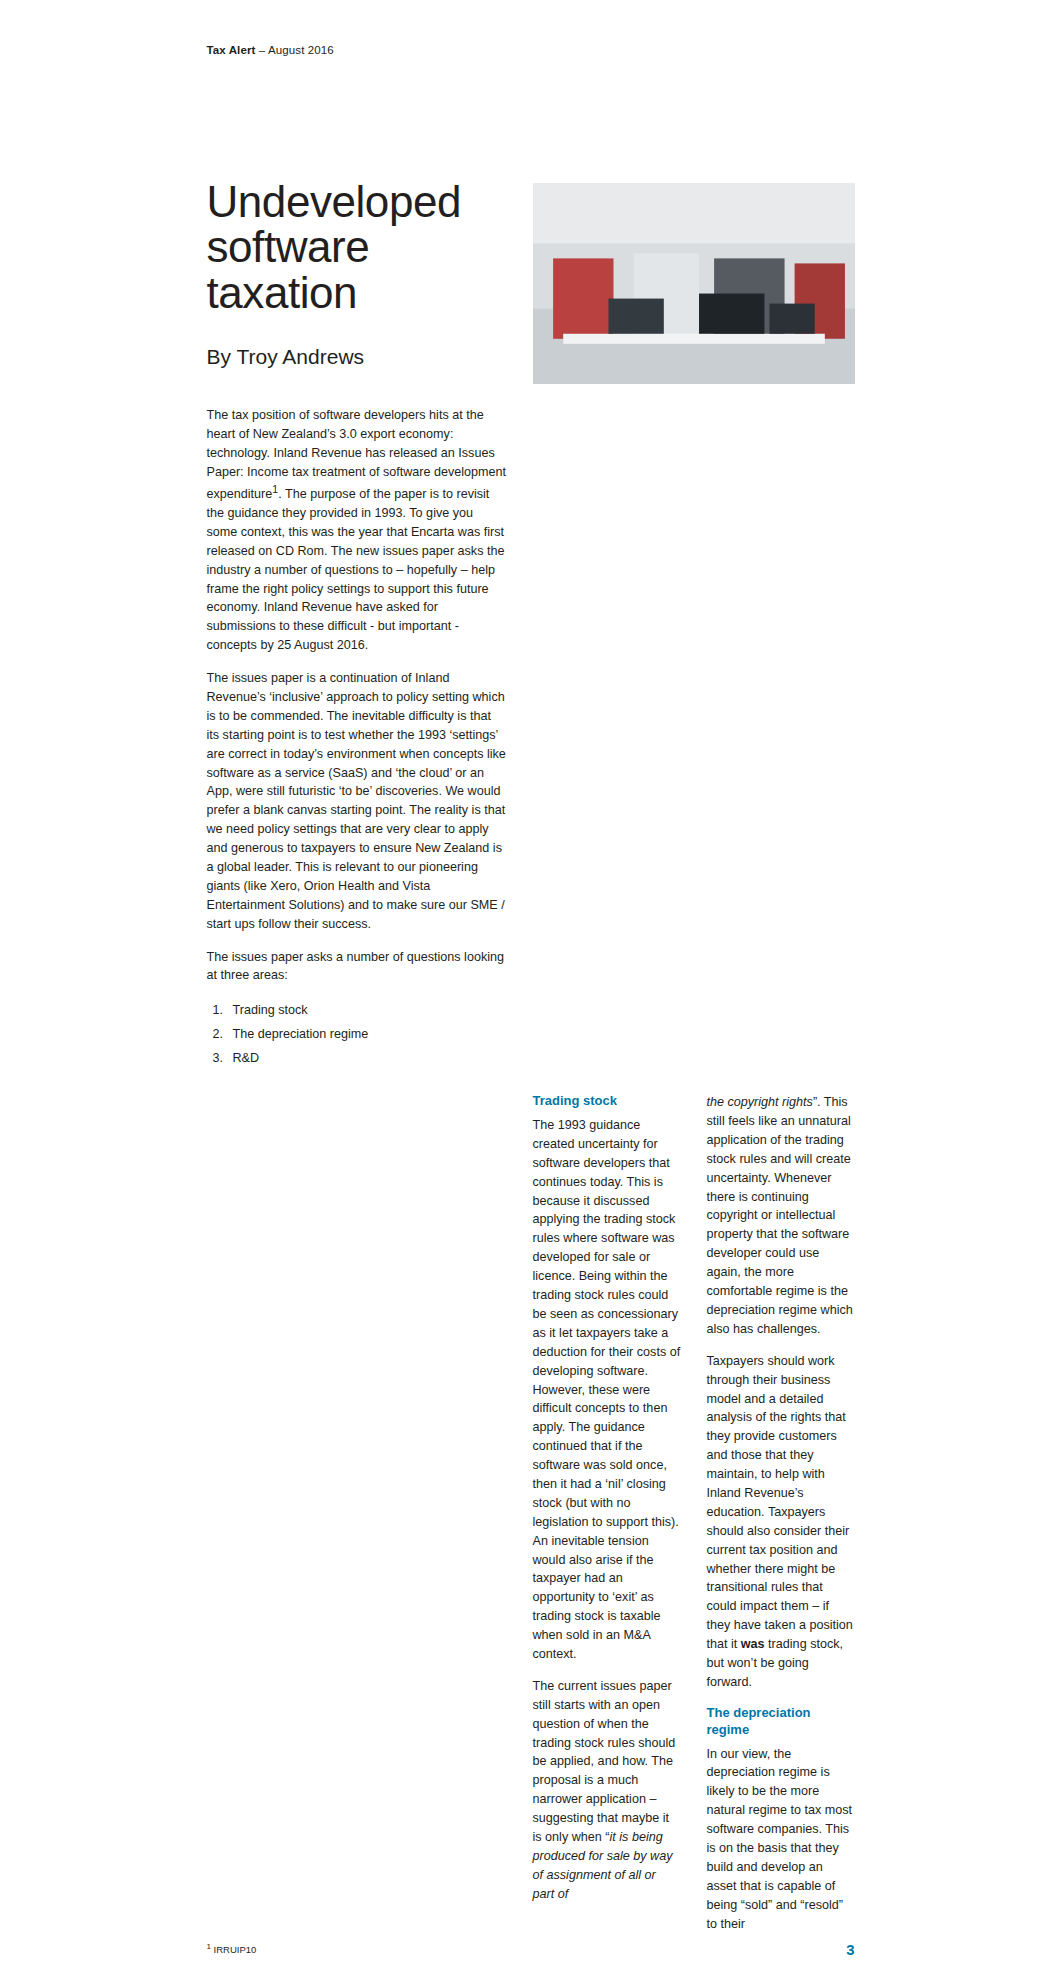Tax Alert – August 2016
Undeveloped
software taxation
By Troy Andrews
The tax position of software developers hits at the heart of New Zealand’s 3.0 export economy: technology. Inland Revenue has released an Issues Paper: Income tax treatment of software development expenditure1. The purpose of the paper is to revisit the guidance they provided in 1993. To give you some context, this was the year that Encarta was first released on CD Rom. The new issues paper asks the industry a number of questions to – hopefully – help frame the right policy settings to support this future economy. Inland Revenue have asked for submissions to these difficult - but important - concepts by 25 August 2016.
The issues paper is a continuation of Inland Revenue’s ‘inclusive’ approach to policy setting which is to be commended. The inevitable difficulty is that its starting point is to test whether the 1993 ‘settings’ are correct in today’s environment when concepts like software as a service (SaaS) and ‘the cloud’ or an App, were still futuristic ‘to be’ discoveries. We would prefer a blank canvas starting point. The reality is that we need policy settings that are very clear to apply and generous to taxpayers to ensure New Zealand is a global leader. This is relevant to our pioneering giants (like Xero, Orion Health and Vista Entertainment Solutions) and to make sure our SME / start ups follow their success.
The issues paper asks a number of questions looking at three areas:
Trading stock
The depreciation regime
R&D
Trading stock
The 1993 guidance created uncertainty for software developers that continues today. This is because it discussed applying the trading stock rules where software was developed for sale or licence. Being within the trading stock rules could be seen as concessionary as it let taxpayers take a deduction for their costs of developing software. However, these were difficult concepts to then apply. The guidance continued that if the software was sold once, then it had a ‘nil’ closing stock (but with no legislation to support this). An inevitable tension would also arise if the taxpayer had an opportunity to ‘exit’ as trading stock is taxable when sold in an M&A context.
The current issues paper still starts with an open question of when the trading stock rules should be applied, and how. The proposal is a much narrower application – suggesting that maybe it is only when “it is being produced for sale by way of assignment of all or part of
the copyright rights”. This still feels like an unnatural application of the trading stock rules and will create uncertainty. Whenever there is continuing copyright or intellectual property that the software developer could use again, the more comfortable regime is the depreciation regime which also has challenges.
Taxpayers should work through their business model and a detailed analysis of the rights that they provide customers and those that they maintain, to help with Inland Revenue’s education. Taxpayers should also consider their current tax position and whether there might be transitional rules that could impact them – if they have taken a position that it was trading stock, but won’t be going forward.
The depreciation regime
In our view, the depreciation regime is likely to be the more natural regime to tax most software companies. This is on the basis that they build and develop an asset that is capable of being “sold” and “resold” to their
1 IRRUIP10
3